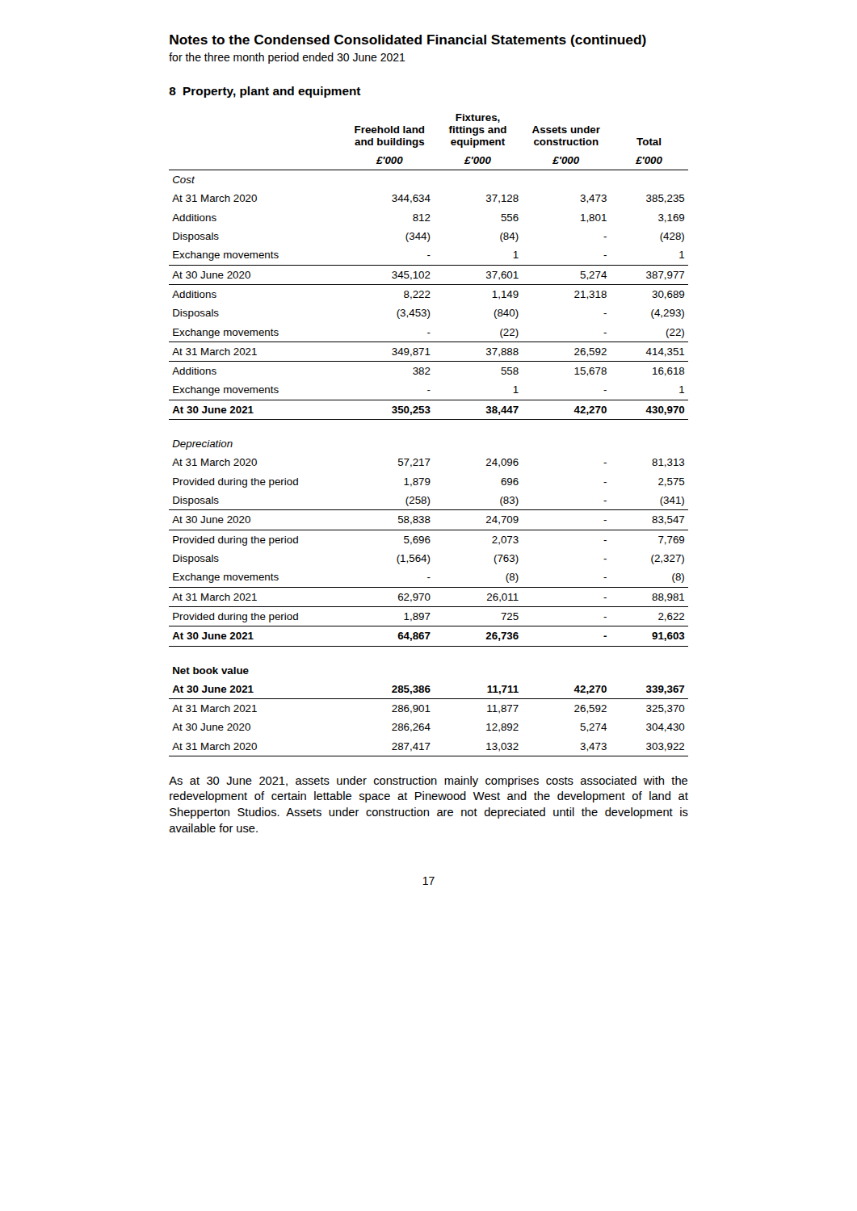Notes to the Condensed Consolidated Financial Statements (continued)
for the three month period ended 30 June 2021
8 Property, plant and equipment
| | Freehold land and buildings | Fixtures, fittings and equipment | Assets under construction | Total |
| --- | --- | --- | --- | --- |
| | £'000 | £'000 | £'000 | £'000 |
| Cost | | | | |
| At 31 March 2020 | 344,634 | 37,128 | 3,473 | 385,235 |
| Additions | 812 | 556 | 1,801 | 3,169 |
| Disposals | (344) | (84) | - | (428) |
| Exchange movements | - | 1 | - | 1 |
| At 30 June 2020 | 345,102 | 37,601 | 5,274 | 387,977 |
| Additions | 8,222 | 1,149 | 21,318 | 30,689 |
| Disposals | (3,453) | (840) | - | (4,293) |
| Exchange movements | - | (22) | - | (22) |
| At 31 March 2021 | 349,871 | 37,888 | 26,592 | 414,351 |
| Additions | 382 | 558 | 15,678 | 16,618 |
| Exchange movements | - | 1 | - | 1 |
| At 30 June 2021 | 350,253 | 38,447 | 42,270 | 430,970 |
| Depreciation | | | | |
| At 31 March 2020 | 57,217 | 24,096 | - | 81,313 |
| Provided during the period | 1,879 | 696 | - | 2,575 |
| Disposals | (258) | (83) | - | (341) |
| At 30 June 2020 | 58,838 | 24,709 | - | 83,547 |
| Provided during the period | 5,696 | 2,073 | - | 7,769 |
| Disposals | (1,564) | (763) | - | (2,327) |
| Exchange movements | - | (8) | - | (8) |
| At 31 March 2021 | 62,970 | 26,011 | - | 88,981 |
| Provided during the period | 1,897 | 725 | - | 2,622 |
| At 30 June 2021 | 64,867 | 26,736 | - | 91,603 |
| Net book value | | | | |
| At 30 June 2021 | 285,386 | 11,711 | 42,270 | 339,367 |
| At 31 March 2021 | 286,901 | 11,877 | 26,592 | 325,370 |
| At 30 June 2020 | 286,264 | 12,892 | 5,274 | 304,430 |
| At 31 March 2020 | 287,417 | 13,032 | 3,473 | 303,922 |
As at 30 June 2021, assets under construction mainly comprises costs associated with the redevelopment of certain lettable space at Pinewood West and the development of land at Shepperton Studios. Assets under construction are not depreciated until the development is available for use.
17